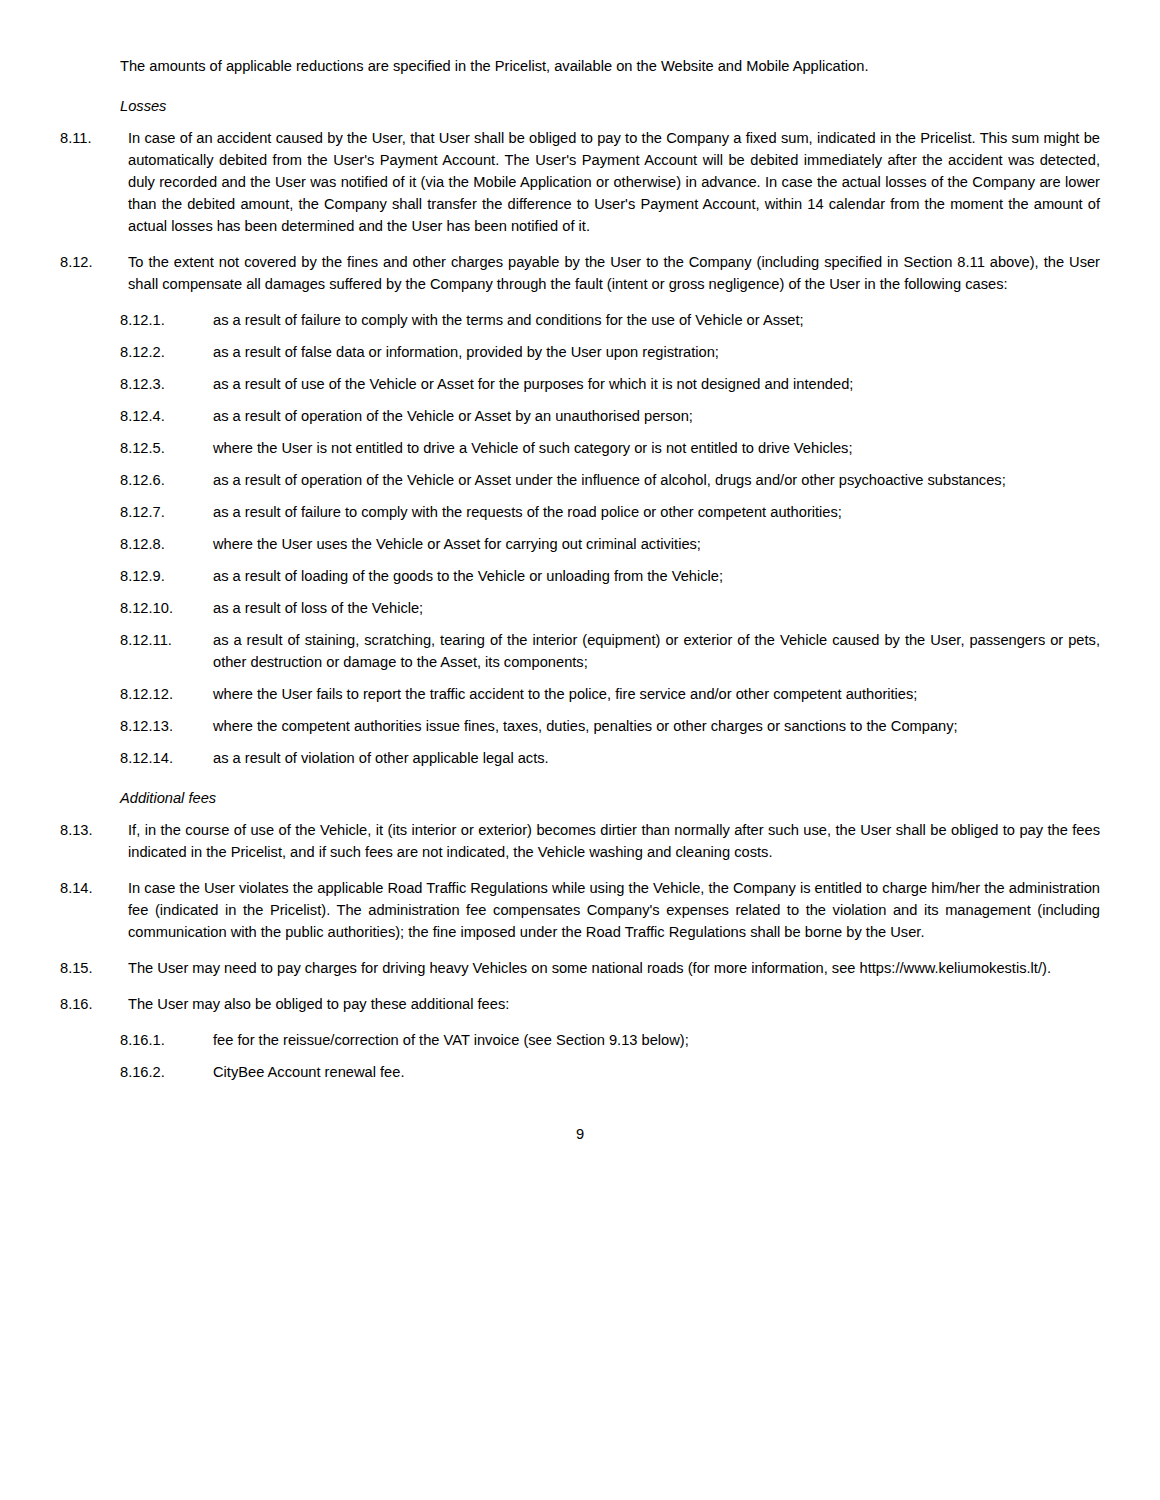The amounts of applicable reductions are specified in the Pricelist, available on the Website and Mobile Application.
Losses
8.11.
In case of an accident caused by the User, that User shall be obliged to pay to the Company a fixed sum, indicated in the Pricelist. This sum might be automatically debited from the User's Payment Account. The User's Payment Account will be debited immediately after the accident was detected, duly recorded and the User was notified of it (via the Mobile Application or otherwise) in advance. In case the actual losses of the Company are lower than the debited amount, the Company shall transfer the difference to User's Payment Account, within 14 calendar from the moment the amount of actual losses has been determined and the User has been notified of it.
8.12.
To the extent not covered by the fines and other charges payable by the User to the Company (including specified in Section 8.11 above), the User shall compensate all damages suffered by the Company through the fault (intent or gross negligence) of the User in the following cases:
8.12.1.
as a result of failure to comply with the terms and conditions for the use of Vehicle or Asset;
8.12.2.
as a result of false data or information, provided by the User upon registration;
8.12.3.
as a result of use of the Vehicle or Asset for the purposes for which it is not designed and intended;
8.12.4.
as a result of operation of the Vehicle or Asset by an unauthorised person;
8.12.5.
where the User is not entitled to drive a Vehicle of such category or is not entitled to drive Vehicles;
8.12.6.
as a result of operation of the Vehicle or Asset under the influence of alcohol, drugs and/or other psychoactive substances;
8.12.7.
as a result of failure to comply with the requests of the road police or other competent authorities;
8.12.8.
where the User uses the Vehicle or Asset for carrying out criminal activities;
8.12.9.
as a result of loading of the goods to the Vehicle or unloading from the Vehicle;
8.12.10.
as a result of loss of the Vehicle;
8.12.11.
as a result of staining, scratching, tearing of the interior (equipment) or exterior of the Vehicle caused by the User, passengers or pets, other destruction or damage to the Asset, its components;
8.12.12.
where the User fails to report the traffic accident to the police, fire service and/or other competent authorities;
8.12.13.
where the competent authorities issue fines, taxes, duties, penalties or other charges or sanctions to the Company;
8.12.14.
as a result of violation of other applicable legal acts.
Additional fees
8.13.
If, in the course of use of the Vehicle, it (its interior or exterior) becomes dirtier than normally after such use, the User shall be obliged to pay the fees indicated in the Pricelist, and if such fees are not indicated, the Vehicle washing and cleaning costs.
8.14.
In case the User violates the applicable Road Traffic Regulations while using the Vehicle, the Company is entitled to charge him/her the administration fee (indicated in the Pricelist). The administration fee compensates Company's expenses related to the violation and its management (including communication with the public authorities); the fine imposed under the Road Traffic Regulations shall be borne by the User.
8.15.
The User may need to pay charges for driving heavy Vehicles on some national roads (for more information, see https://www.keliumokestis.lt/).
8.16.
The User may also be obliged to pay these additional fees:
8.16.1.
fee for the reissue/correction of the VAT invoice (see Section 9.13 below);
8.16.2.
CityBee Account renewal fee.
9